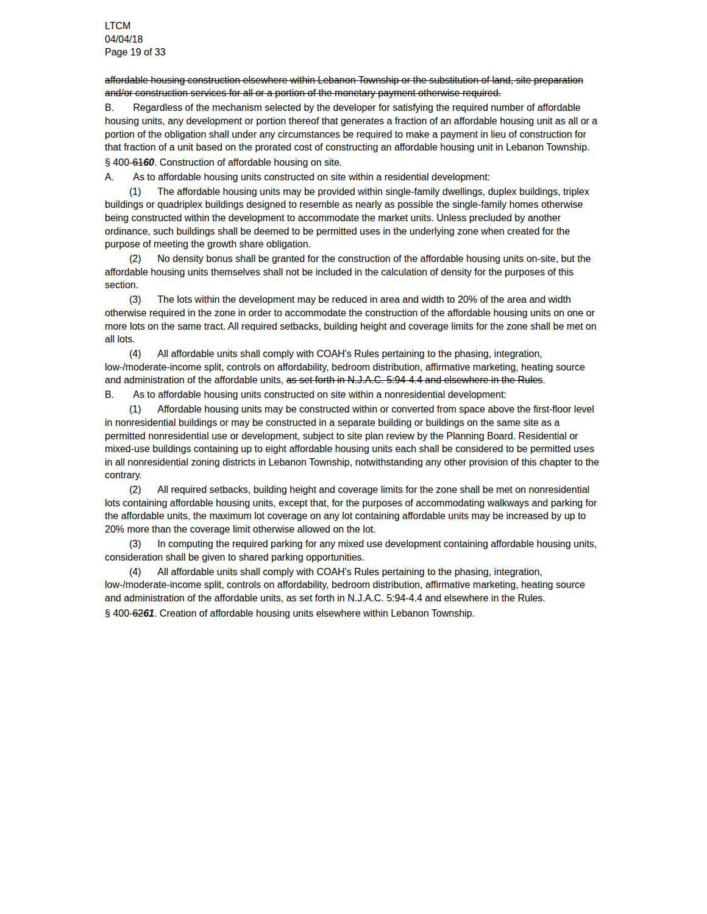LTCM
04/04/18
Page 19 of 33
affordable housing construction elsewhere within Lebanon Township or the substitution of land, site preparation and/or construction services for all or a portion of the monetary payment otherwise required.
B. Regardless of the mechanism selected by the developer for satisfying the required number of affordable housing units, any development or portion thereof that generates a fraction of an affordable housing unit as all or a portion of the obligation shall under any circumstances be required to make a payment in lieu of construction for that fraction of a unit based on the prorated cost of constructing an affordable housing unit in Lebanon Township.
§ 400-6160. Construction of affordable housing on site.
A. As to affordable housing units constructed on site within a residential development:
(1) The affordable housing units may be provided within single-family dwellings, duplex buildings, triplex buildings or quadriplex buildings designed to resemble as nearly as possible the single-family homes otherwise being constructed within the development to accommodate the market units. Unless precluded by another ordinance, such buildings shall be deemed to be permitted uses in the underlying zone when created for the purpose of meeting the growth share obligation.
(2) No density bonus shall be granted for the construction of the affordable housing units on-site, but the affordable housing units themselves shall not be included in the calculation of density for the purposes of this section.
(3) The lots within the development may be reduced in area and width to 20% of the area and width otherwise required in the zone in order to accommodate the construction of the affordable housing units on one or more lots on the same tract. All required setbacks, building height and coverage limits for the zone shall be met on all lots.
(4) All affordable units shall comply with COAH's Rules pertaining to the phasing, integration, low-/moderate-income split, controls on affordability, bedroom distribution, affirmative marketing, heating source and administration of the affordable units, as set forth in N.J.A.C. 5:94-4.4 and elsewhere in the Rules.
B. As to affordable housing units constructed on site within a nonresidential development:
(1) Affordable housing units may be constructed within or converted from space above the first-floor level in nonresidential buildings or may be constructed in a separate building or buildings on the same site as a permitted nonresidential use or development, subject to site plan review by the Planning Board. Residential or mixed-use buildings containing up to eight affordable housing units each shall be considered to be permitted uses in all nonresidential zoning districts in Lebanon Township, notwithstanding any other provision of this chapter to the contrary.
(2) All required setbacks, building height and coverage limits for the zone shall be met on nonresidential lots containing affordable housing units, except that, for the purposes of accommodating walkways and parking for the affordable units, the maximum lot coverage on any lot containing affordable units may be increased by up to 20% more than the coverage limit otherwise allowed on the lot.
(3) In computing the required parking for any mixed use development containing affordable housing units, consideration shall be given to shared parking opportunities.
(4) All affordable units shall comply with COAH's Rules pertaining to the phasing, integration, low-/moderate-income split, controls on affordability, bedroom distribution, affirmative marketing, heating source and administration of the affordable units, as set forth in N.J.A.C. 5:94-4.4 and elsewhere in the Rules.
§ 400-6261. Creation of affordable housing units elsewhere within Lebanon Township.